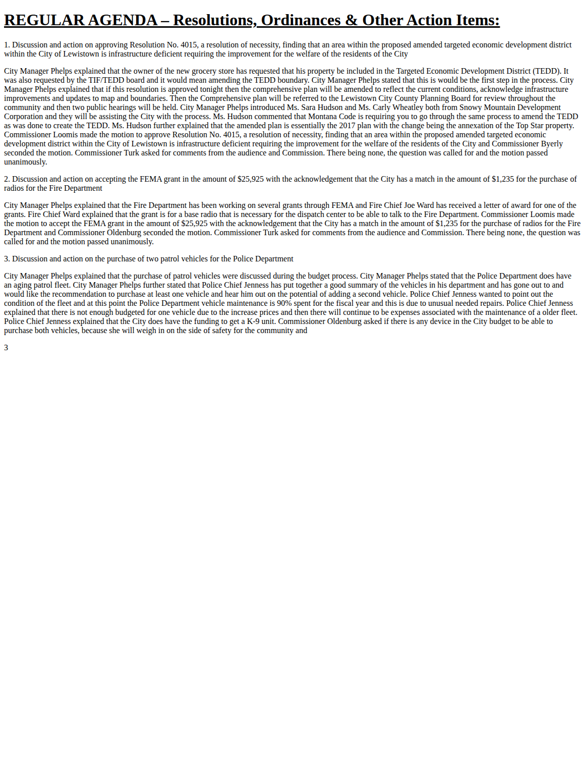REGULAR AGENDA – Resolutions, Ordinances & Other Action Items:
1. Discussion and action on approving Resolution No. 4015, a resolution of necessity, finding that an area within the proposed amended targeted economic development district within the City of Lewistown is infrastructure deficient requiring the improvement for the welfare of the residents of the City
City Manager Phelps explained that the owner of the new grocery store has requested that his property be included in the Targeted Economic Development District (TEDD). It was also requested by the TIF/TEDD board and it would mean amending the TEDD boundary. City Manager Phelps stated that this is would be the first step in the process. City Manager Phelps explained that if this resolution is approved tonight then the comprehensive plan will be amended to reflect the current conditions, acknowledge infrastructure improvements and updates to map and boundaries. Then the Comprehensive plan will be referred to the Lewistown City County Planning Board for review throughout the community and then two public hearings will be held. City Manager Phelps introduced Ms. Sara Hudson and Ms. Carly Wheatley both from Snowy Mountain Development Corporation and they will be assisting the City with the process. Ms. Hudson commented that Montana Code is requiring you to go through the same process to amend the TEDD as was done to create the TEDD. Ms. Hudson further explained that the amended plan is essentially the 2017 plan with the change being the annexation of the Top Star property. Commissioner Loomis made the motion to approve Resolution No. 4015, a resolution of necessity, finding that an area within the proposed amended targeted economic development district within the City of Lewistown is infrastructure deficient requiring the improvement for the welfare of the residents of the City and Commissioner Byerly seconded the motion. Commissioner Turk asked for comments from the audience and Commission. There being none, the question was called for and the motion passed unanimously.
2. Discussion and action on accepting the FEMA grant in the amount of $25,925 with the acknowledgement that the City has a match in the amount of $1,235 for the purchase of radios for the Fire Department
City Manager Phelps explained that the Fire Department has been working on several grants through FEMA and Fire Chief Joe Ward has received a letter of award for one of the grants. Fire Chief Ward explained that the grant is for a base radio that is necessary for the dispatch center to be able to talk to the Fire Department. Commissioner Loomis made the motion to accept the FEMA grant in the amount of $25,925 with the acknowledgement that the City has a match in the amount of $1,235 for the purchase of radios for the Fire Department and Commissioner Oldenburg seconded the motion. Commissioner Turk asked for comments from the audience and Commission. There being none, the question was called for and the motion passed unanimously.
3. Discussion and action on the purchase of two patrol vehicles for the Police Department
City Manager Phelps explained that the purchase of patrol vehicles were discussed during the budget process. City Manager Phelps stated that the Police Department does have an aging patrol fleet. City Manager Phelps further stated that Police Chief Jenness has put together a good summary of the vehicles in his department and has gone out to and would like the recommendation to purchase at least one vehicle and hear him out on the potential of adding a second vehicle. Police Chief Jenness wanted to point out the condition of the fleet and at this point the Police Department vehicle maintenance is 90% spent for the fiscal year and this is due to unusual needed repairs. Police Chief Jenness explained that there is not enough budgeted for one vehicle due to the increase prices and then there will continue to be expenses associated with the maintenance of a older fleet. Police Chief Jenness explained that the City does have the funding to get a K-9 unit. Commissioner Oldenburg asked if there is any device in the City budget to be able to purchase both vehicles, because she will weigh in on the side of safety for the community and
3